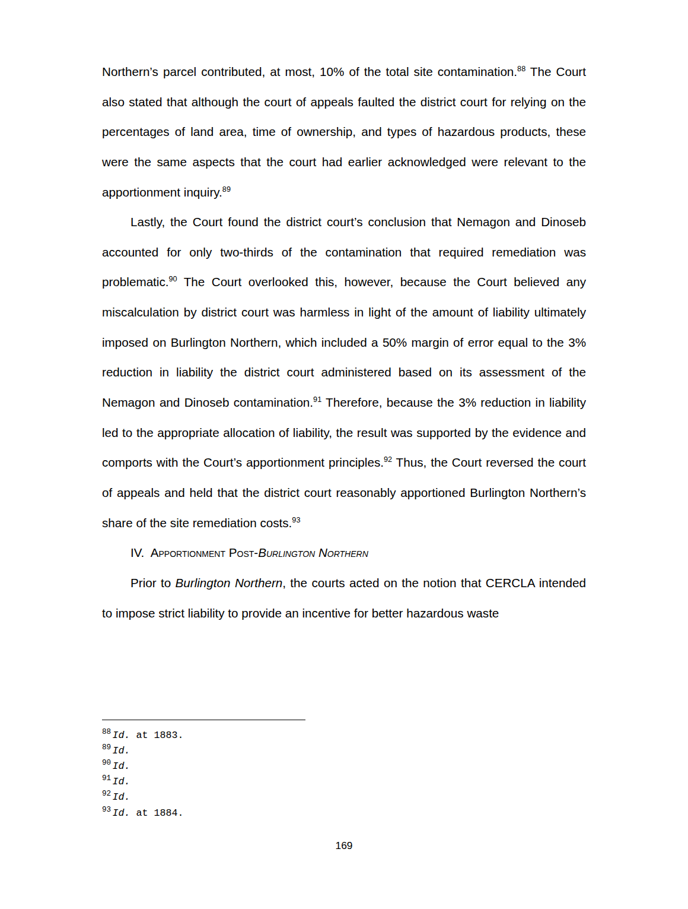Northern’s parcel contributed, at most, 10% of the total site contamination.88 The Court also stated that although the court of appeals faulted the district court for relying on the percentages of land area, time of ownership, and types of hazardous products, these were the same aspects that the court had earlier acknowledged were relevant to the apportionment inquiry.89
Lastly, the Court found the district court’s conclusion that Nemagon and Dinoseb accounted for only two-thirds of the contamination that required remediation was problematic.90 The Court overlooked this, however, because the Court believed any miscalculation by district court was harmless in light of the amount of liability ultimately imposed on Burlington Northern, which included a 50% margin of error equal to the 3% reduction in liability the district court administered based on its assessment of the Nemagon and Dinoseb contamination.91 Therefore, because the 3% reduction in liability led to the appropriate allocation of liability, the result was supported by the evidence and comports with the Court’s apportionment principles.92 Thus, the Court reversed the court of appeals and held that the district court reasonably apportioned Burlington Northern’s share of the site remediation costs.93
IV. Apportionment Post-Burlington Northern
Prior to Burlington Northern, the courts acted on the notion that CERCLA intended to impose strict liability to provide an incentive for better hazardous waste
88Id. at 1883.
89Id.
90Id.
91Id.
92Id.
93Id. at 1884.
169